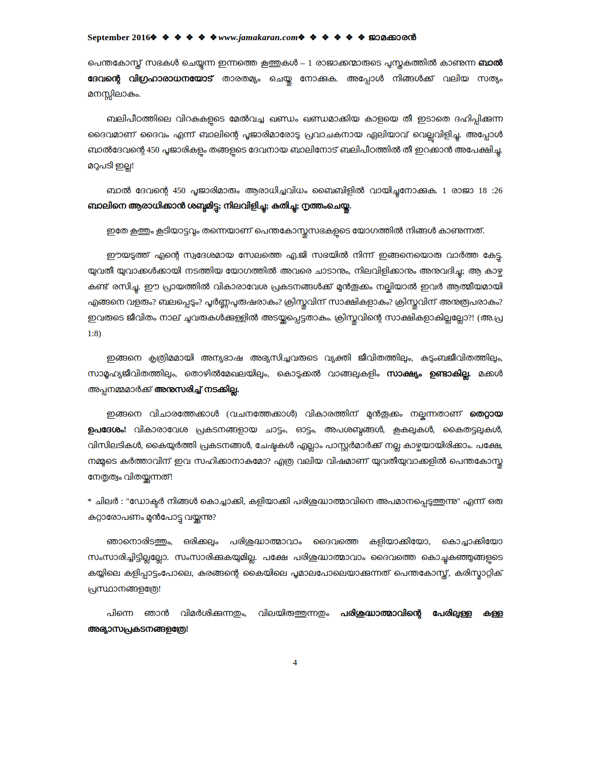September 2016❖ ❖ ❖ ❖ ❖ ❖www.jamakaran.com❖ ❖ ❖ ❖ ❖ ❖ ജാമക്കാരൻ
പെന്തകോസ്ത് സഭകൾ ചെയ്യുന്ന ഇന്നത്തെ കൂത്തുകൾ – 1 രാജാക്കന്മാരുടെ പുസ്തകത്തിൽ കാണുന്ന ബാൽ ദേവന്റെ വിഗ്രഹാരാധനയോട് താരതമ്യം ചെയ്തു നോക്കുക. അപ്പോൾ നിങ്ങൾക്ക് വലിയ സത്യം മനസ്സിലാകും.
ബലിപീഠത്തിലെ വിറകുകളുടെ മേൽവച്ച ഖണ്ഡം ഖണ്ഡമാക്കിയ കാളയെ തീ ഇടാതെ ദഹിപ്പിക്കുന്ന ദൈവമാണ് ദൈവം എന്ന് ബാലിന്റെ പൂജാരിമാരോടു പ്രവാചകനായ ഏലിയാവ് വെല്ലുവിളിച്ചു. അപ്പോൾ ബാൽദേവന്റെ 450 പൂജാരികളും തങ്ങളുടെ ദേവനായ ബാലിനോട് ബലിപീഠത്തിൽ തീ ഇറക്കാൻ അപേക്ഷിച്ചു. മറുപടി ഇല്ല!
ബാൽ ദേവന്റെ 450 പൂജാരിമാരും ആരാധിച്ചവിധം ബൈബിളിൽ വായിച്ചുനോക്കുക. 1 രാജാ 18 :26 ബാലിനെ ആരാധിക്കാൻ ശബ്ദമിട്ടു; നിലവിളിച്ചു; കുതിച്ചു; നൃത്തംചെയ്തു.
ഇതേ കൂത്തും കൂടിയാട്ടവും തന്നെയാണ് പെന്തകോസ്തുസഭകളുടെ യോഗത്തിൽ നിങ്ങൾ കാണുന്നത്.
ഈയടുത്ത് എന്റെ സ്വദേശമായ സേലത്തെ എ.ജി സഭയിൽ നിന്ന് ഇങ്ങനെയൊരു വാർത്ത കേട്ടു. യുവതീ യുവാക്കൾക്കായി നടത്തിയ യോഗത്തിൽ അവരെ ചാടാനും, നിലവിളിക്കാനും അനുവദിച്ചു; ആ കാഴ്ച കണ്ട് രസിച്ചു. ഈ പ്രായത്തിൽ വികാരാവേശ പ്രകടനങ്ങൾക്ക് മുൻതൂക്കം നല്കിയാൽ ഇവർ ആത്മീയമായി എങ്ങനെ വളരും? ബലപ്പെടും? പൂർണ്ണപുരുഷരാകും? ക്രിസ്തുവിന് സാക്ഷികളാകും? ക്രിസ്തുവിന് അനുരൂപരാകും? ഇവരുടെ ജീവിതം നാല് ചുവരുകൾക്കുള്ളിൽ അടയ്ക്കപ്പെട്ടതാകും. ക്രിസ്തുവിന്റെ സാക്ഷികളാകില്ലല്ലോ?! (അ.പ്ര 1:8)
ഇങ്ങനെ കൃത്രിമമായി അന്യഭാഷ അഭ്യസിച്ചവരുടെ വ്യക്തി ജീവിതത്തിലും, കുടുംബജീവിതത്തിലും, സാമൂഹ്യജീവിതത്തിലും, തൊഴിൽമേഖലയിലും, കൊടുക്കൽ വാങ്ങലുകളിം സാക്ഷ്യം ഉണ്ടാകില്ല. മക്കൾ അപ്പനമ്മമാർക്ക് അനുസരിച്ച് നടക്കില്ല.
ഇങ്ങനെ വിചാരത്തേക്കാൾ (വചനത്തേക്കാൾ) വികാരത്തിന് മുൻതൂക്കം നല്കുന്നതാണ് തെറ്റായ ഉപദേശം! വികാരാവേശ പ്രകടനങ്ങളായ ചാട്ടം, ഓട്ടം, അപശബ്ദങ്ങൾ, കൂകലുകൾ, കൈതട്ടലുകൾ, വിസിലടികൾ, കൈയുർത്തി പ്രകടനങ്ങൾ, ചേഷ്ടകൾ എല്ലാം പാസ്റ്റർമാർക്ക് നല്ല കാഴ്ചയായിരിക്കാം. പക്ഷേ, നമ്മുടെ കർത്താവിന് ഇവ സഹിക്കാനാകുമോ? എത്ര വലിയ വിഷമാണ് യുവതീയുവാക്കളിൽ പെന്തകോസ്തു നേതൃത്വം വിതയ്ക്കുന്നത്!
* ചിലർ : "ഡോക്ടർ നിങ്ങൾ കൊച്ചാക്കി, കളിയാക്കി പരിശുദ്ധാത്മാവിനെ അപമാനപ്പെടുത്തുന്നു" എന്ന് ഒരു കുറ്റാരോപണം മുൻപോട്ടു വയ്ക്കുന്നു?
ഞാനൊരിടത്തും, ഒരിക്കലും പരിശുദ്ധാത്മാവാം ദൈവത്തെ കളിയാക്കിയോ, കൊച്ചാക്കിയോ സംസാരിച്ചിട്ടില്ലല്ലോ. സംസാരിക്കുകയുമില്ല. പക്ഷേ പരിശുദ്ധാത്മാവാം ദൈവത്തെ കൊച്ചുകുഞ്ഞുങ്ങളുടെ കയ്യിലെ കളിപ്പാട്ടംപോലെ, കുരങ്ങന്റെ കൈയിലെ പൂമാലപോലെയാക്കുന്നത് പെന്തകോസ്ത്, കരിസ്മാറ്റിക് പ്രസ്ഥാനങ്ങളത്രേ!
പിന്നെ ഞാൻ വിമർശിക്കുന്നതും, വിലയിരുത്തുന്നതും പരിശുദ്ധാത്മാവിന്റെ പേരിലുള്ള കള്ള അഭ്യാസപ്രകടനങ്ങളത്രേ!
4